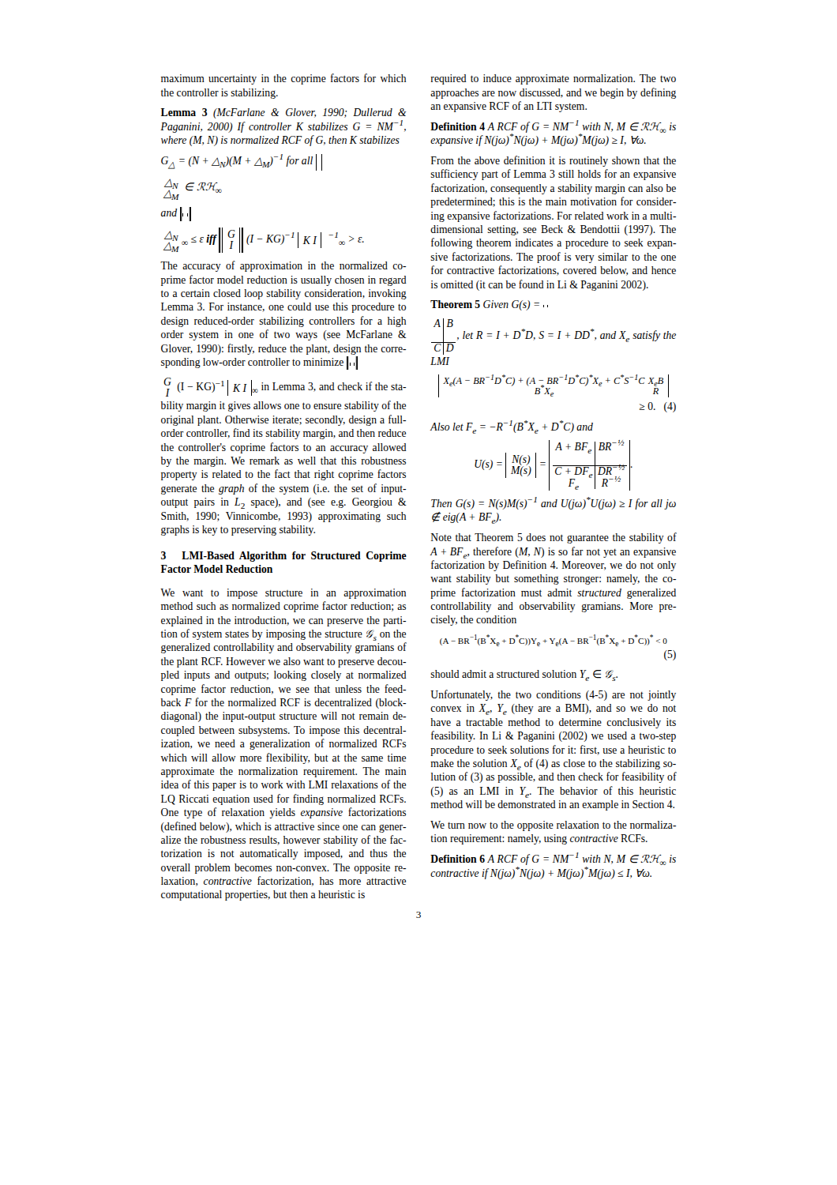maximum uncertainty in the coprime factors for which the controller is stabilizing.
Lemma 3 (McFarlane & Glover, 1990; Dullerud & Paganini, 2000) If controller K stabilizes G = NM−1, where (M, N) is normalized RCF of G, then K stabilizes
G△ = (N + △N)(M + △M)−1 for all
| △ N |
| △ M |
∈ ℛℋ∞
and
| △ N |
| △ M |
∞ ≤ ε iff
| G |
| I |
(I − KG)−1
| K I |
−1∞ > ε.
The accuracy of approximation in the normalized coprime factor model reduction is usually chosen in regard to a certain closed loop stability consideration, invoking Lemma 3. For instance, one could use this procedure to design reduced-order stabilizing controllers for a high order system in one of two ways (see McFarlane & Glover, 1990): firstly, reduce the plant, design the corresponding low-order controller to minimize
| G |
| I |
(I − KG)−1
| K I |
∞ in Lemma 3, and check if the stability margin it gives allows one to ensure stability of the original plant. Otherwise iterate; secondly, design a full-order controller, find its stability margin, and then reduce the controller's coprime factors to an accuracy allowed by the margin. We remark as well that this robustness property is related to the fact that right coprime factors generate the graph of the system (i.e. the set of input-output pairs in L2 space), and (see e.g. Georgiou & Smith, 1990; Vinnicombe, 1993) approximating such graphs is key to preserving stability.
3 LMI-Based Algorithm for Structured Coprime Factor Model Reduction
We want to impose structure in an approximation method such as normalized coprime factor reduction; as explained in the introduction, we can preserve the partition of system states by imposing the structure 𝒢s on the generalized controllability and observability gramians of the plant RCF. However we also want to preserve decoupled inputs and outputs; looking closely at normalized coprime factor reduction, we see that unless the feedback F for the normalized RCF is decentralized (block-diagonal) the input-output structure will not remain decoupled between subsystems. To impose this decentralization, we need a generalization of normalized RCFs which will allow more flexibility, but at the same time approximate the normalization requirement. The main idea of this paper is to work with LMI relaxations of the LQ Riccati equation used for finding normalized RCFs. One type of relaxation yields expansive factorizations (defined below), which is attractive since one can generalize the robustness results, however stability of the factorization is not automatically imposed, and thus the overall problem becomes non-convex. The opposite relaxation, contractive factorization, has more attractive computational properties, but then a heuristic is
required to induce approximate normalization. The two approaches are now discussed, and we begin by defining an expansive RCF of an LTI system.
Definition 4 A RCF of G = NM−1 with N, M ∈ ℛℋ∞ is expansive if N(jω)*N(jω) + M(jω)*M(jω) ≥ I, ∀ω.
From the above definition it is routinely shown that the sufficiency part of Lemma 3 still holds for an expansive factorization, consequently a stability margin can also be predetermined; this is the main motivation for considering expansive factorizations. For related work in a multi-dimensional setting, see Beck & Bendottii (1997). The following theorem indicates a procedure to seek expansive factorizations. The proof is very similar to the one for contractive factorizations, covered below, and hence is omitted (it can be found in Li & Paganini 2002).
Theorem 5 Given G(s) =
| A | B |
| C | D |
, let R = I + D*D, S = I + DD*, and Xe satisfy the LMI
| X e (A − BR −1 D * C) + (A − BR −1 D * C) * X e + C * S −1 C | X e B |
| B * X e | R |
≥ 0. (4)
Also let Fe = −R−1(B*Xe + D*C) and
U(s) =
| N(s) |
| M(s) |
=
| A + BF e | BR −½ |
| C + DF e | DR −½ |
| F e | R −½ |
.
Then G(s) = N(s)M(s)−1 and U(jω)*U(jω) ≥ I for all jω ∉ eig(A + BFe).
Note that Theorem 5 does not guarantee the stability of A + BFe, therefore (M, N) is so far not yet an expansive factorization by Definition 4. Moreover, we do not only want stability but something stronger: namely, the coprime factorization must admit structured generalized controllability and observability gramians. More precisely, the condition
(A − BR−1(B*Xe + D*C))Ye + Ye(A − BR−1(B*Xe + D*C))* < 0
(5)
should admit a structured solution Ye ∈ 𝒢s.
Unfortunately, the two conditions (4-5) are not jointly convex in Xe, Ye (they are a BMI), and so we do not have a tractable method to determine conclusively its feasibility. In Li & Paganini (2002) we used a two-step procedure to seek solutions for it: first, use a heuristic to make the solution Xe of (4) as close to the stabilizing solution of (3) as possible, and then check for feasibility of (5) as an LMI in Ye. The behavior of this heuristic method will be demonstrated in an example in Section 4.
We turn now to the opposite relaxation to the normalization requirement: namely, using contractive RCFs.
Definition 6 A RCF of G = NM−1 with N, M ∈ ℛℋ∞ is contractive if N(jω)*N(jω) + M(jω)*M(jω) ≤ I, ∀ω.
3